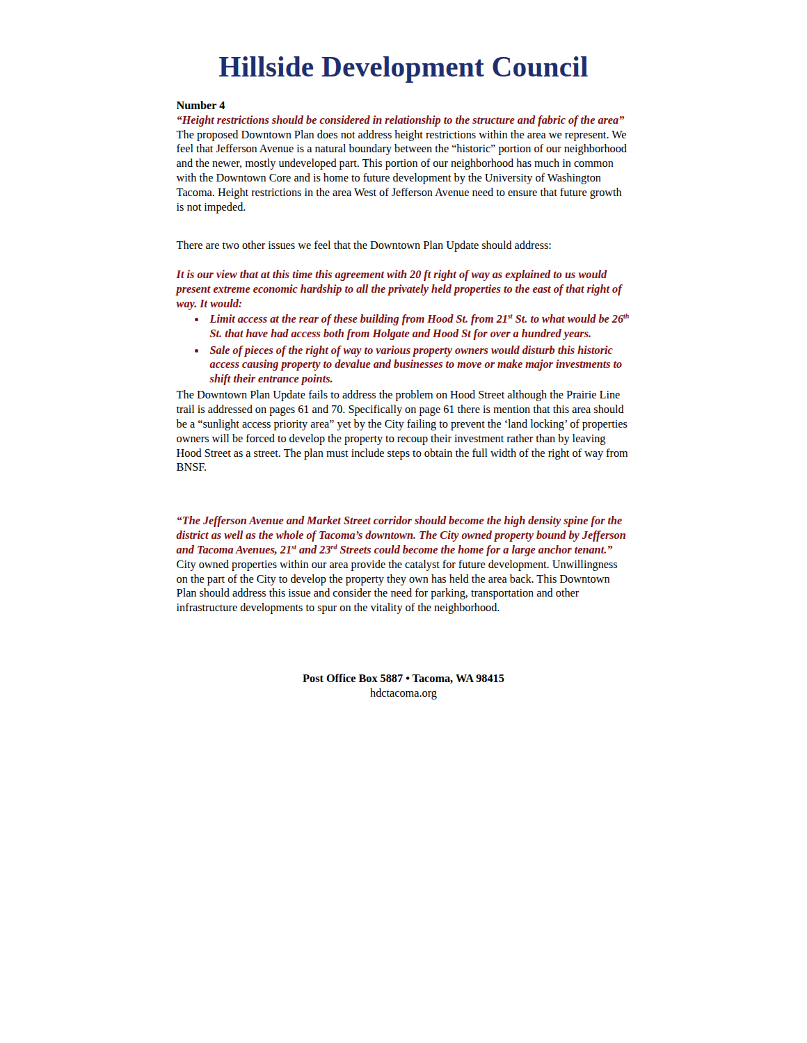Hillside Development Council
Number 4
“Height restrictions should be considered in relationship to the structure and fabric of the area”
The proposed Downtown Plan does not address height restrictions within the area we represent. We feel that Jefferson Avenue is a natural boundary between the “historic” portion of our neighborhood and the newer, mostly undeveloped part. This portion of our neighborhood has much in common with the Downtown Core and is home to future development by the University of Washington Tacoma. Height restrictions in the area West of Jefferson Avenue need to ensure that future growth is not impeded.
There are two other issues we feel that the Downtown Plan Update should address:
It is our view that at this time this agreement with 20 ft right of way as explained to us would present extreme economic hardship to all the privately held properties to the east of that right of way. It would:
Limit access at the rear of these building from Hood St. from 21st St. to what would be 26th St. that have had access both from Holgate and Hood St for over a hundred years.
Sale of pieces of the right of way to various property owners would disturb this historic access causing property to devalue and businesses to move or make major investments to shift their entrance points.
The Downtown Plan Update fails to address the problem on Hood Street although the Prairie Line trail is addressed on pages 61 and 70. Specifically on page 61 there is mention that this area should be a “sunlight access priority area” yet by the City failing to prevent the ‘land locking’ of properties owners will be forced to develop the property to recoup their investment rather than by leaving Hood Street as a street. The plan must include steps to obtain the full width of the right of way from BNSF.
“The Jefferson Avenue and Market Street corridor should become the high density spine for the district as well as the whole of Tacoma’s downtown. The City owned property bound by Jefferson and Tacoma Avenues, 21st and 23rd Streets could become the home for a large anchor tenant.”
City owned properties within our area provide the catalyst for future development. Unwillingness on the part of the City to develop the property they own has held the area back. This Downtown Plan should address this issue and consider the need for parking, transportation and other infrastructure developments to spur on the vitality of the neighborhood.
Post Office Box 5887 • Tacoma, WA 98415
hdctacoma.org